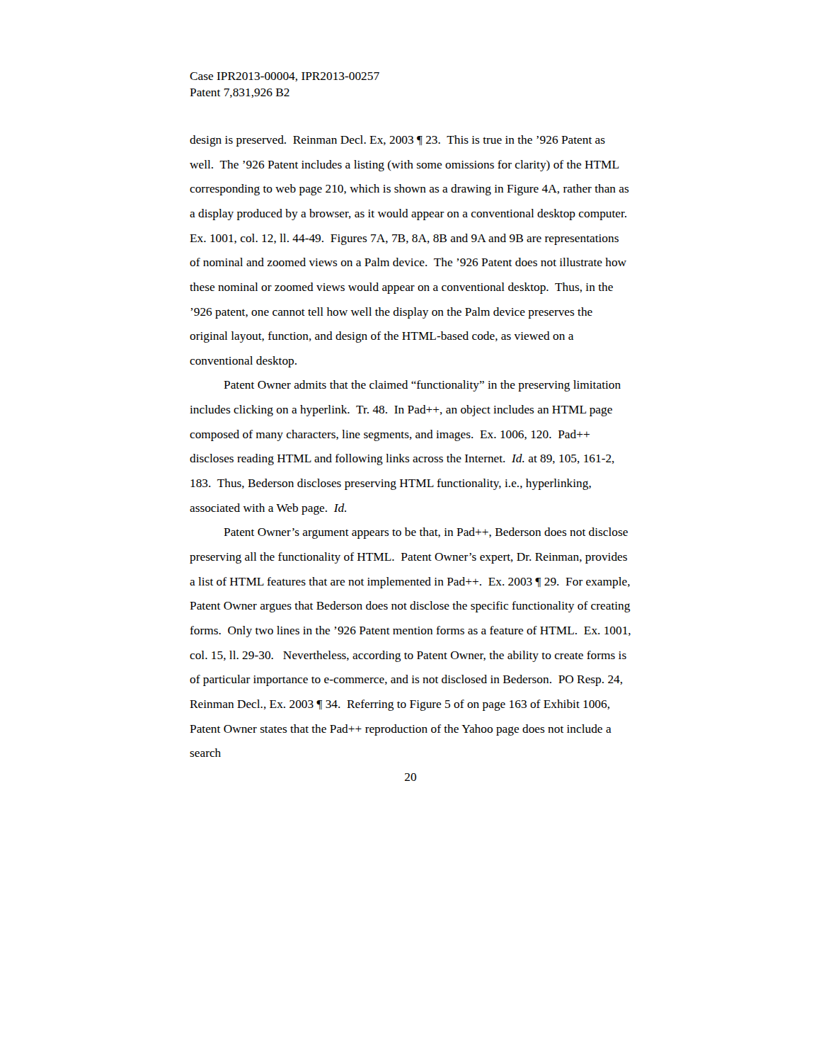Case IPR2013-00004, IPR2013-00257
Patent 7,831,926 B2
design is preserved. Reinman Decl. Ex, 2003 ¶ 23. This is true in the ’926 Patent as well. The ’926 Patent includes a listing (with some omissions for clarity) of the HTML corresponding to web page 210, which is shown as a drawing in Figure 4A, rather than as a display produced by a browser, as it would appear on a conventional desktop computer. Ex. 1001, col. 12, ll. 44-49. Figures 7A, 7B, 8A, 8B and 9A and 9B are representations of nominal and zoomed views on a Palm device. The ’926 Patent does not illustrate how these nominal or zoomed views would appear on a conventional desktop. Thus, in the ’926 patent, one cannot tell how well the display on the Palm device preserves the original layout, function, and design of the HTML-based code, as viewed on a conventional desktop.
Patent Owner admits that the claimed “functionality” in the preserving limitation includes clicking on a hyperlink. Tr. 48. In Pad++, an object includes an HTML page composed of many characters, line segments, and images. Ex. 1006, 120. Pad++ discloses reading HTML and following links across the Internet. Id. at 89, 105, 161-2, 183. Thus, Bederson discloses preserving HTML functionality, i.e., hyperlinking, associated with a Web page. Id.
Patent Owner’s argument appears to be that, in Pad++, Bederson does not disclose preserving all the functionality of HTML. Patent Owner’s expert, Dr. Reinman, provides a list of HTML features that are not implemented in Pad++. Ex. 2003 ¶ 29. For example, Patent Owner argues that Bederson does not disclose the specific functionality of creating forms. Only two lines in the ’926 Patent mention forms as a feature of HTML. Ex. 1001, col. 15, ll. 29-30. Nevertheless, according to Patent Owner, the ability to create forms is of particular importance to e-commerce, and is not disclosed in Bederson. PO Resp. 24, Reinman Decl., Ex. 2003 ¶ 34. Referring to Figure 5 of on page 163 of Exhibit 1006, Patent Owner states that the Pad++ reproduction of the Yahoo page does not include a search
20